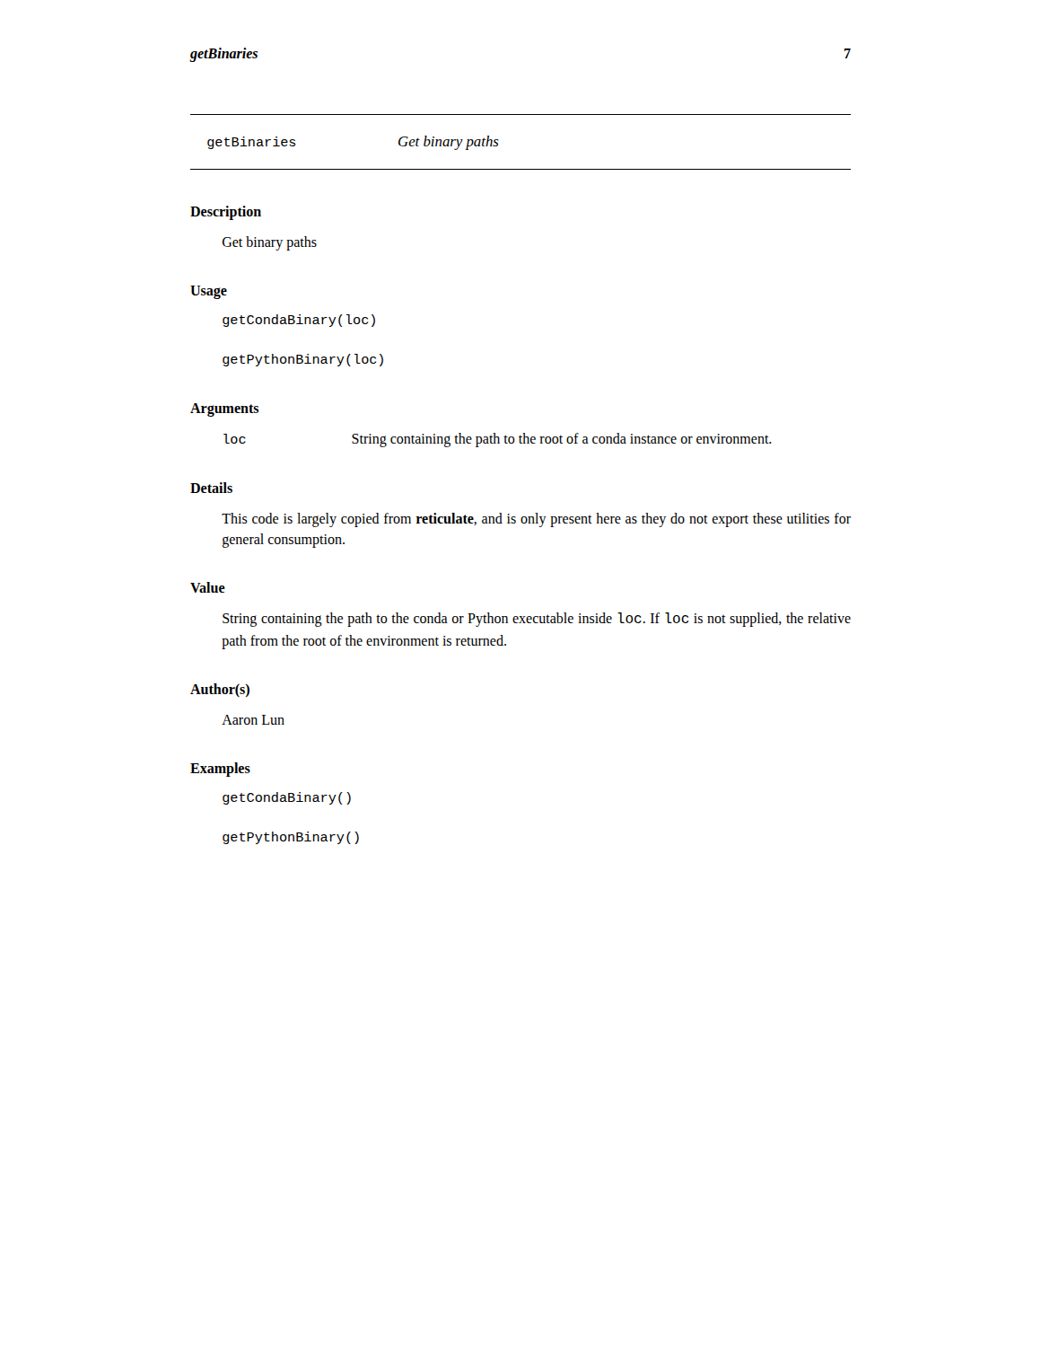getBinaries 7
getBinaries Get binary paths
Description
Get binary paths
Usage
getCondaBinary(loc)

getPythonBinary(loc)
Arguments
loc
String containing the path to the root of a conda instance or environment.
Details
This code is largely copied from reticulate, and is only present here as they do not export these utilities for general consumption.
Value
String containing the path to the conda or Python executable inside loc. If loc is not supplied, the relative path from the root of the environment is returned.
Author(s)
Aaron Lun
Examples
getCondaBinary()

getPythonBinary()